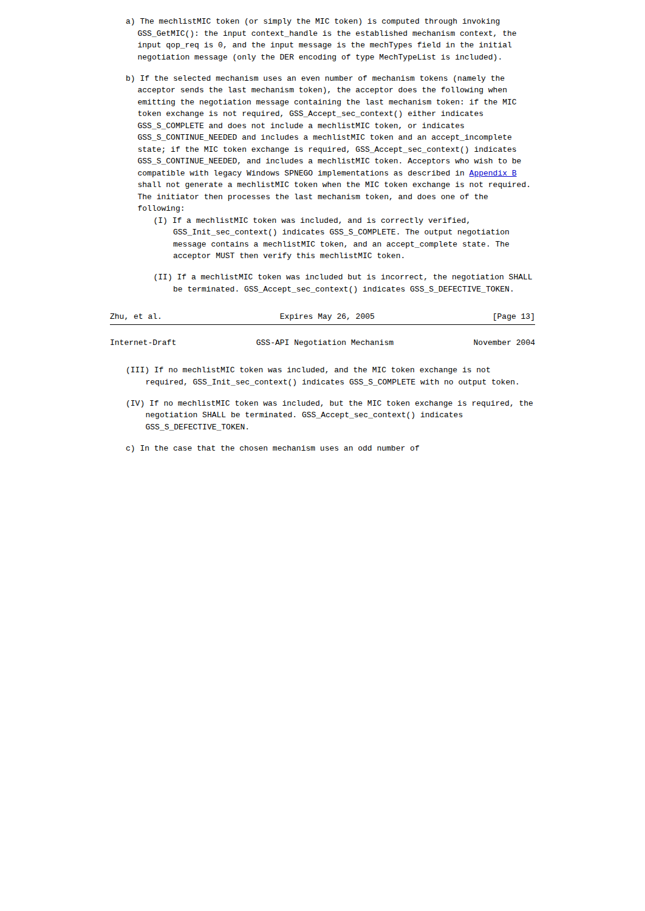a) The mechlistMIC token (or simply the MIC token) is computed through invoking GSS_GetMIC(): the input context_handle is the established mechanism context, the input qop_req is 0, and the input message is the mechTypes field in the initial negotiation message (only the DER encoding of type MechTypeList is included).
b) If the selected mechanism uses an even number of mechanism tokens (namely the acceptor sends the last mechanism token), the acceptor does the following when emitting the negotiation message containing the last mechanism token: if the MIC token exchange is not required, GSS_Accept_sec_context() either indicates GSS_S_COMPLETE and does not include a mechlistMIC token, or indicates GSS_S_CONTINUE_NEEDED and includes a mechlistMIC token and an accept_incomplete state; if the MIC token exchange is required, GSS_Accept_sec_context() indicates GSS_S_CONTINUE_NEEDED, and includes a mechlistMIC token. Acceptors who wish to be compatible with legacy Windows SPNEGO implementations as described in Appendix B shall not generate a mechlistMIC token when the MIC token exchange is not required. The initiator then processes the last mechanism token, and does one of the following:
(I) If a mechlistMIC token was included, and is correctly verified, GSS_Init_sec_context() indicates GSS_S_COMPLETE. The output negotiation message contains a mechlistMIC token, and an accept_complete state. The acceptor MUST then verify this mechlistMIC token.
(II) If a mechlistMIC token was included but is incorrect, the negotiation SHALL be terminated. GSS_Accept_sec_context() indicates GSS_S_DEFECTIVE_TOKEN.
Zhu, et al. Expires May 26, 2005 [Page 13]
Internet-Draft GSS-API Negotiation Mechanism November 2004
(III) If no mechlistMIC token was included, and the MIC token exchange is not required, GSS_Init_sec_context() indicates GSS_S_COMPLETE with no output token.
(IV) If no mechlistMIC token was included, but the MIC token exchange is required, the negotiation SHALL be terminated. GSS_Accept_sec_context() indicates GSS_S_DEFECTIVE_TOKEN.
c) In the case that the chosen mechanism uses an odd number of